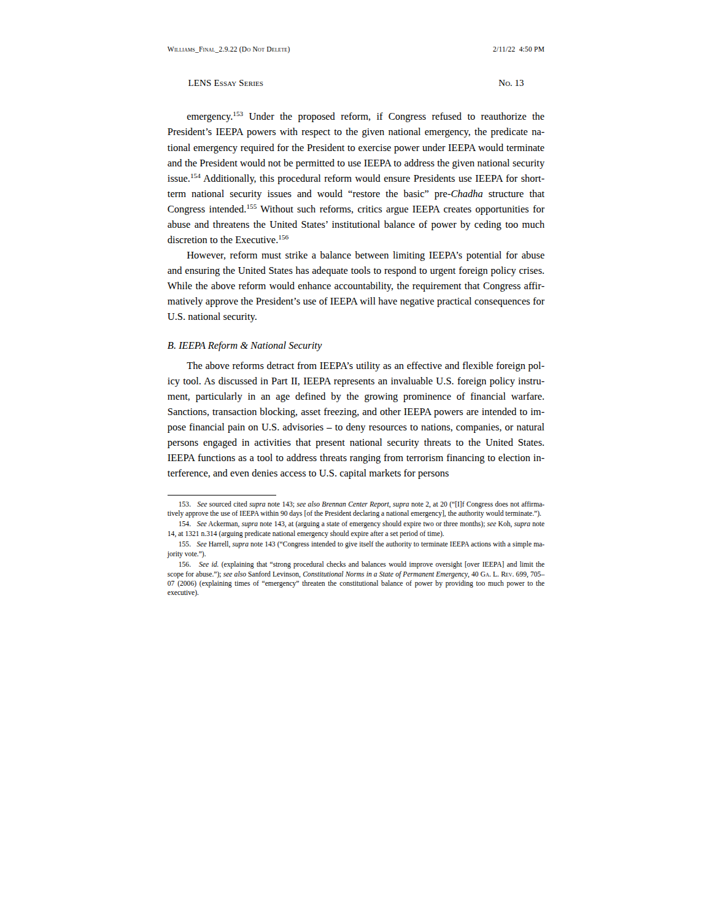Williams_Final_2.9.22 (Do Not Delete)
2/11/22 4:50 PM
LENS Essay Series
No. 13
emergency.153 Under the proposed reform, if Congress refused to reauthorize the President’s IEEPA powers with respect to the given national emergency, the predicate national emergency required for the President to exercise power under IEEPA would terminate and the President would not be permitted to use IEEPA to address the given national security issue.154 Additionally, this procedural reform would ensure Presidents use IEEPA for short-term national security issues and would “restore the basic” pre-Chadha structure that Congress intended.155 Without such reforms, critics argue IEEPA creates opportunities for abuse and threatens the United States’ institutional balance of power by ceding too much discretion to the Executive.156
However, reform must strike a balance between limiting IEEPA’s potential for abuse and ensuring the United States has adequate tools to respond to urgent foreign policy crises. While the above reform would enhance accountability, the requirement that Congress affirmatively approve the President’s use of IEEPA will have negative practical consequences for U.S. national security.
B. IEEPA Reform & National Security
The above reforms detract from IEEPA’s utility as an effective and flexible foreign policy tool. As discussed in Part II, IEEPA represents an invaluable U.S. foreign policy instrument, particularly in an age defined by the growing prominence of financial warfare. Sanctions, transaction blocking, asset freezing, and other IEEPA powers are intended to impose financial pain on U.S. advisories – to deny resources to nations, companies, or natural persons engaged in activities that present national security threats to the United States. IEEPA functions as a tool to address threats ranging from terrorism financing to election interference, and even denies access to U.S. capital markets for persons
153. See sourced cited supra note 143; see also Brennan Center Report, supra note 2, at 20 (“[I]f Congress does not affirmatively approve the use of IEEPA within 90 days [of the President declaring a national emergency], the authority would terminate.”).
154. See Ackerman, supra note 143, at (arguing a state of emergency should expire two or three months); see Koh, supra note 14, at 1321 n.314 (arguing predicate national emergency should expire after a set period of time).
155. See Harrell, supra note 143 (“Congress intended to give itself the authority to terminate IEEPA actions with a simple majority vote.”).
156. See id. (explaining that “strong procedural checks and balances would improve oversight [over IEEPA] and limit the scope for abuse.”); see also Sanford Levinson, Constitutional Norms in a State of Permanent Emergency, 40 Ga. L. Rev. 699, 705–07 (2006) (explaining times of “emergency” threaten the constitutional balance of power by providing too much power to the executive).